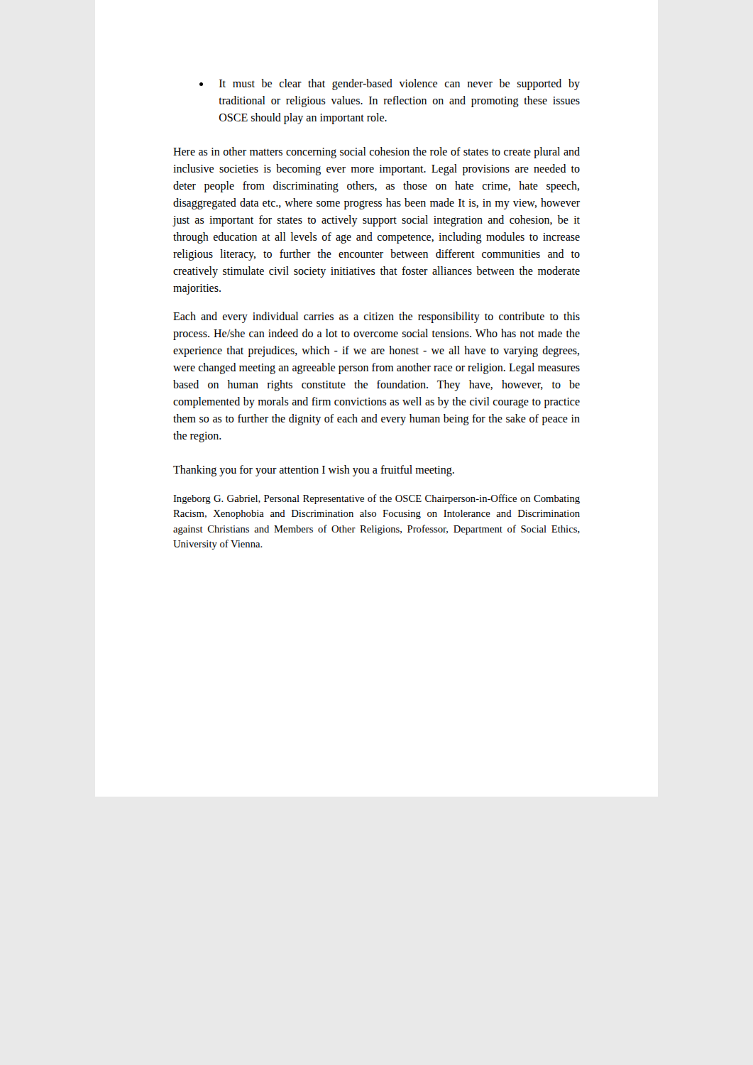It must be clear that gender-based violence can never be supported by traditional or religious values. In reflection on and promoting these issues OSCE should play an important role.
Here as in other matters concerning social cohesion the role of states to create plural and inclusive societies is becoming ever more important. Legal provisions are needed to deter people from discriminating others, as those on hate crime, hate speech, disaggregated data etc., where some progress has been made It is, in my view, however just as important for states to actively support social integration and cohesion, be it through education at all levels of age and competence, including modules to increase religious literacy, to further the encounter between different communities and to creatively stimulate civil society initiatives that foster alliances between the moderate majorities.
Each and every individual carries as a citizen the responsibility to contribute to this process. He/she can indeed do a lot to overcome social tensions. Who has not made the experience that prejudices, which - if we are honest - we all have to varying degrees, were changed meeting an agreeable person from another race or religion. Legal measures based on human rights constitute the foundation. They have, however, to be complemented by morals and firm convictions as well as by the civil courage to practice them so as to further the dignity of each and every human being for the sake of peace in the region.
Thanking you for your attention I wish you a fruitful meeting.
Ingeborg G. Gabriel, Personal Representative of the OSCE Chairperson-in-Office on Combating Racism, Xenophobia and Discrimination also Focusing on Intolerance and Discrimination against Christians and Members of Other Religions, Professor, Department of Social Ethics, University of Vienna.